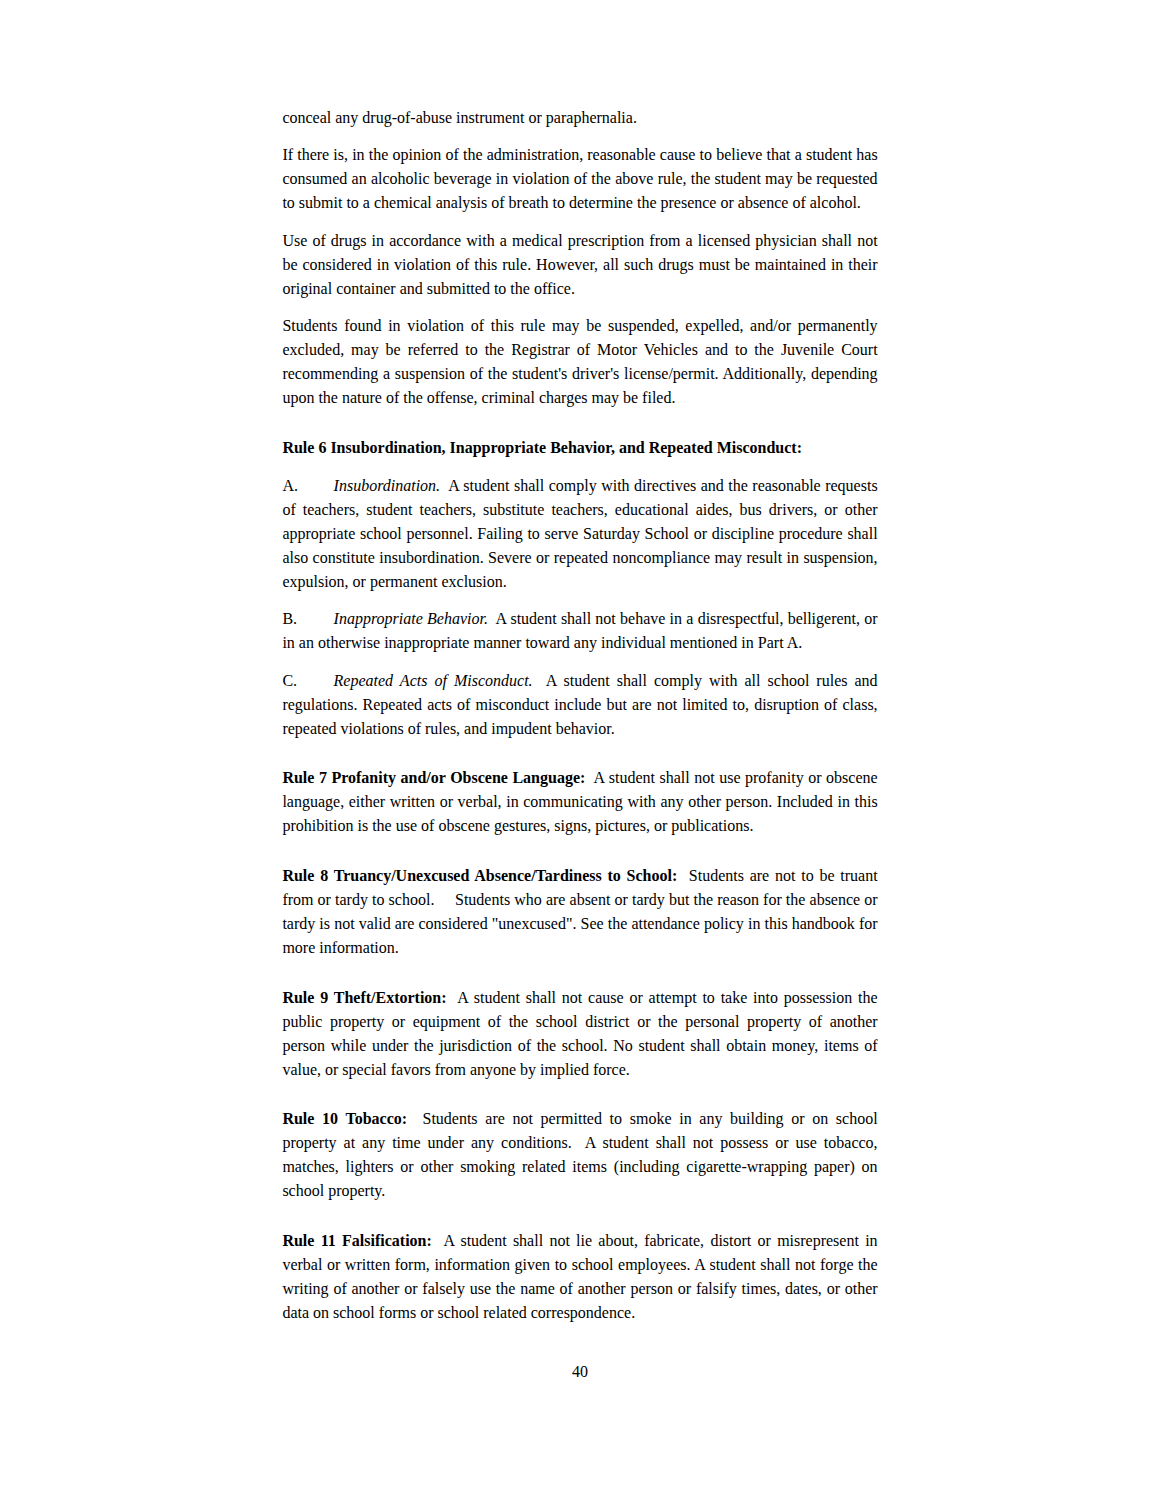conceal any drug-of-abuse instrument or paraphernalia.
If there is, in the opinion of the administration, reasonable cause to believe that a student has consumed an alcoholic beverage in violation of the above rule, the student may be requested to submit to a chemical analysis of breath to determine the presence or absence of alcohol.
Use of drugs in accordance with a medical prescription from a licensed physician shall not be considered in violation of this rule. However, all such drugs must be maintained in their original container and submitted to the office.
Students found in violation of this rule may be suspended, expelled, and/or permanently excluded, may be referred to the Registrar of Motor Vehicles and to the Juvenile Court recommending a suspension of the student's driver's license/permit. Additionally, depending upon the nature of the offense, criminal charges may be filed.
Rule 6 Insubordination, Inappropriate Behavior, and Repeated Misconduct:
A. Insubordination. A student shall comply with directives and the reasonable requests of teachers, student teachers, substitute teachers, educational aides, bus drivers, or other appropriate school personnel. Failing to serve Saturday School or discipline procedure shall also constitute insubordination. Severe or repeated noncompliance may result in suspension, expulsion, or permanent exclusion.
B. Inappropriate Behavior. A student shall not behave in a disrespectful, belligerent, or in an otherwise inappropriate manner toward any individual mentioned in Part A.
C. Repeated Acts of Misconduct. A student shall comply with all school rules and regulations. Repeated acts of misconduct include but are not limited to, disruption of class, repeated violations of rules, and impudent behavior.
Rule 7 Profanity and/or Obscene Language: A student shall not use profanity or obscene language, either written or verbal, in communicating with any other person. Included in this prohibition is the use of obscene gestures, signs, pictures, or publications.
Rule 8 Truancy/Unexcused Absence/Tardiness to School: Students are not to be truant from or tardy to school. Students who are absent or tardy but the reason for the absence or tardy is not valid are considered "unexcused". See the attendance policy in this handbook for more information.
Rule 9 Theft/Extortion: A student shall not cause or attempt to take into possession the public property or equipment of the school district or the personal property of another person while under the jurisdiction of the school. No student shall obtain money, items of value, or special favors from anyone by implied force.
Rule 10 Tobacco: Students are not permitted to smoke in any building or on school property at any time under any conditions. A student shall not possess or use tobacco, matches, lighters or other smoking related items (including cigarette-wrapping paper) on school property.
Rule 11 Falsification: A student shall not lie about, fabricate, distort or misrepresent in verbal or written form, information given to school employees. A student shall not forge the writing of another or falsely use the name of another person or falsify times, dates, or other data on school forms or school related correspondence.
40